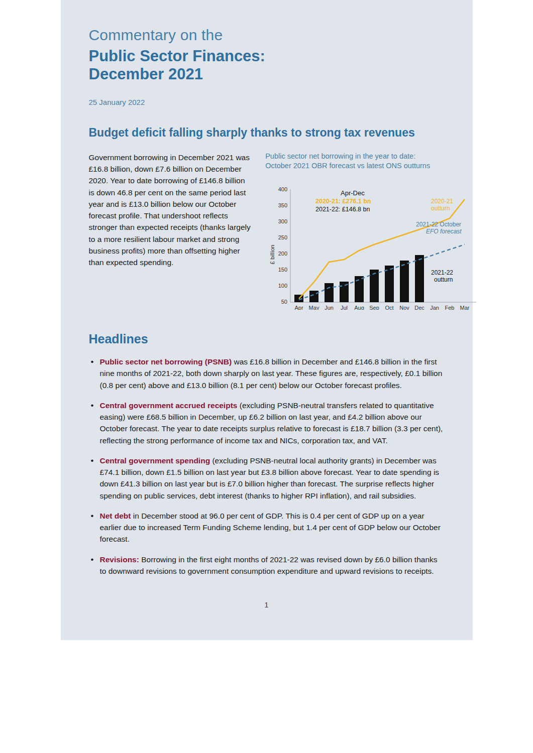Commentary on the
Public Sector Finances:
December 2021
25 January 2022
Budget deficit falling sharply thanks to strong tax revenues
Government borrowing in December 2021 was £16.8 billion, down £7.6 billion on December 2020. Year to date borrowing of £146.8 billion is down 46.8 per cent on the same period last year and is £13.0 billion below our October forecast profile. That undershoot reflects stronger than expected receipts (thanks largely to a more resilient labour market and strong business profits) more than offsetting higher than expected spending.
Public sector net borrowing in the year to date:
October 2021 OBR forecast vs latest ONS outturns
400 350 300 250 200 150 100 50 0 £ billion Apr-Dec 2020-21: £276.1 bn 2021-22: £146.8 bn 2020-21 outturn 2021-22 October EFO forecast 2021-22 outturn Apr May Jun Jul Aug Sep Oct Nov Dec Jan Feb Mar
Headlines
Public sector net borrowing (PSNB) was £16.8 billion in December and £146.8 billion in the first nine months of 2021-22, both down sharply on last year. These figures are, respectively, £0.1 billion (0.8 per cent) above and £13.0 billion (8.1 per cent) below our October forecast profiles.
Central government accrued receipts (excluding PSNB-neutral transfers related to quantitative easing) were £68.5 billion in December, up £6.2 billion on last year, and £4.2 billion above our October forecast. The year to date receipts surplus relative to forecast is £18.7 billion (3.3 per cent), reflecting the strong performance of income tax and NICs, corporation tax, and VAT.
Central government spending (excluding PSNB-neutral local authority grants) in December was £74.1 billion, down £1.5 billion on last year but £3.8 billion above forecast. Year to date spending is down £41.3 billion on last year but is £7.0 billion higher than forecast. The surprise reflects higher spending on public services, debt interest (thanks to higher RPI inflation), and rail subsidies.
Net debt in December stood at 96.0 per cent of GDP. This is 0.4 per cent of GDP up on a year earlier due to increased Term Funding Scheme lending, but 1.4 per cent of GDP below our October forecast.
Revisions: Borrowing in the first eight months of 2021-22 was revised down by £6.0 billion thanks to downward revisions to government consumption expenditure and upward revisions to receipts.
1